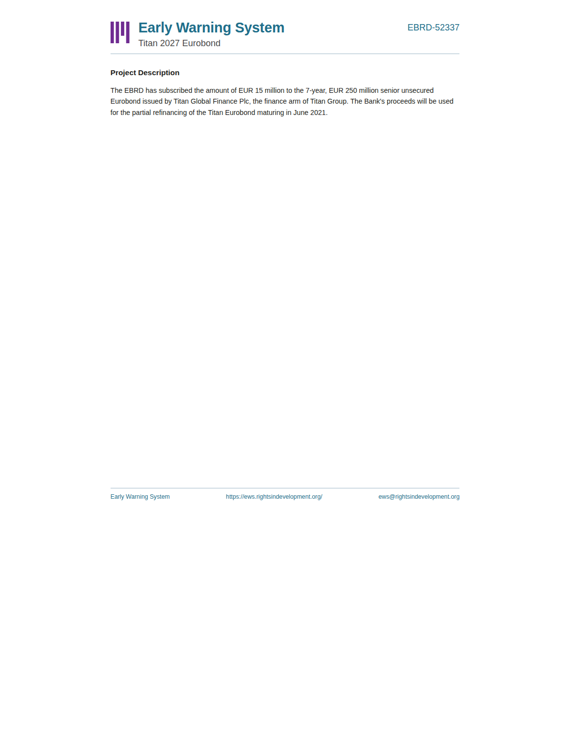Early Warning System
Titan 2027 Eurobond
EBRD-52337
Project Description
The EBRD has subscribed the amount of EUR 15 million to the 7-year, EUR 250 million senior unsecured Eurobond issued by Titan Global Finance Plc, the finance arm of Titan Group. The Bank's proceeds will be used for the partial refinancing of the Titan Eurobond maturing in June 2021.
Early Warning System
https://ews.rightsindevelopment.org/
ews@rightsindevelopment.org